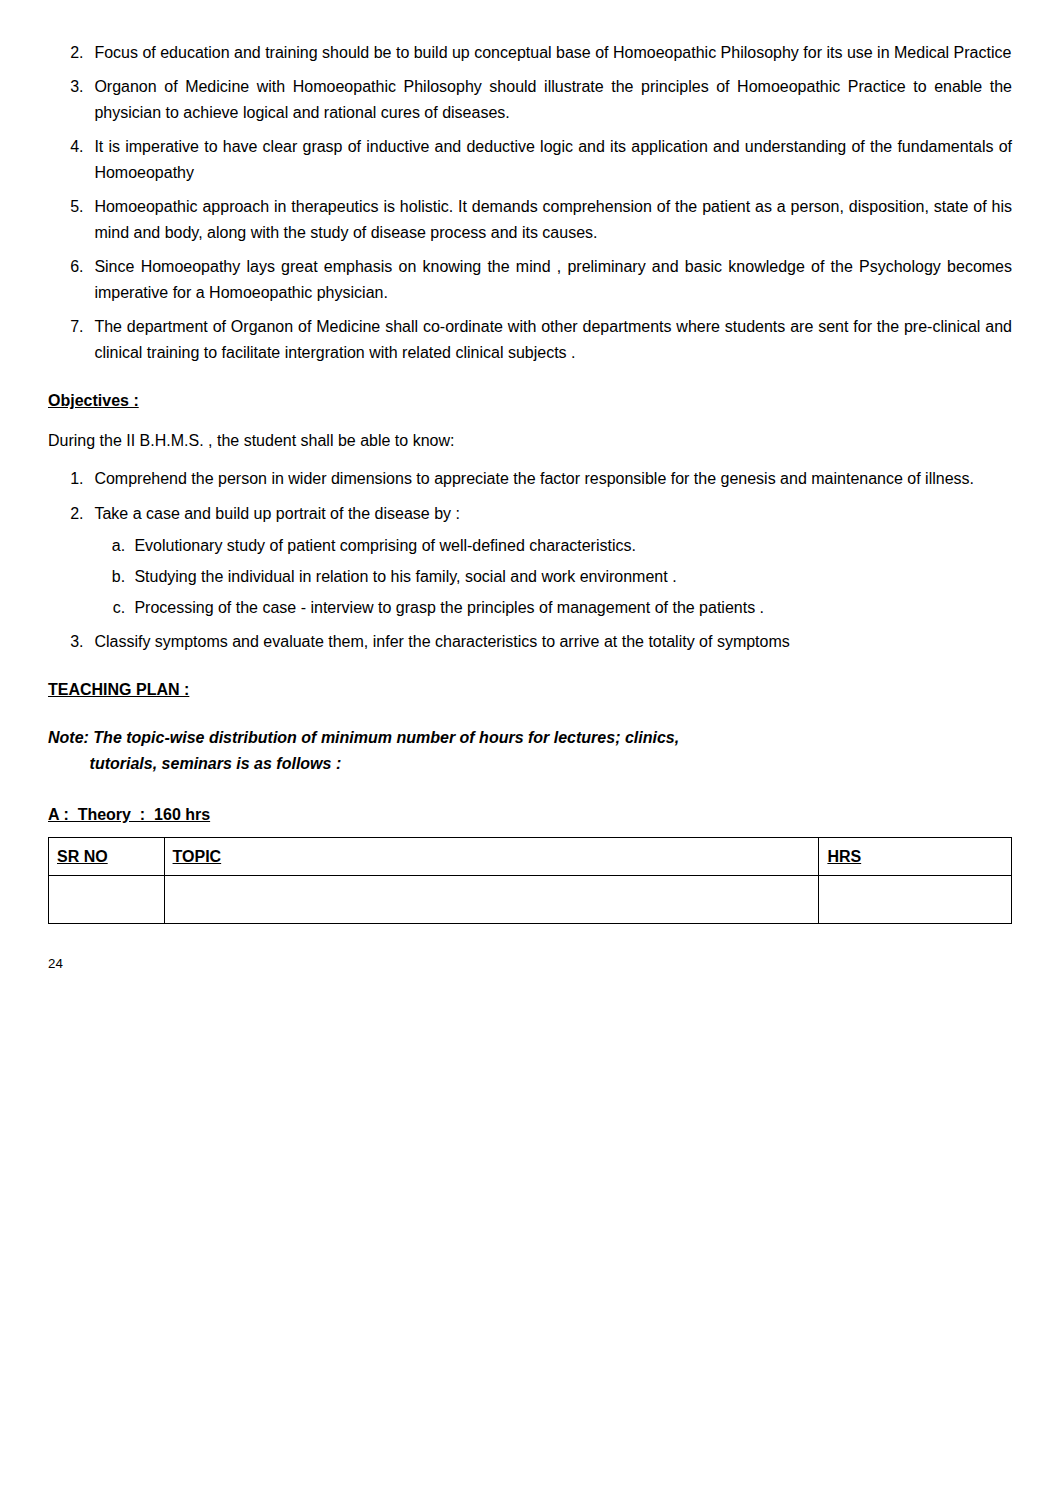Focus of education and training should be to build up conceptual base of Homoeopathic Philosophy for its use in Medical Practice
Organon of Medicine with Homoeopathic Philosophy should illustrate the principles of Homoeopathic Practice to enable the physician to achieve logical and rational cures of diseases.
It is imperative to have clear grasp of inductive and deductive logic and its application and understanding of the fundamentals of Homoeopathy
Homoeopathic approach in therapeutics is holistic. It demands comprehension of the patient as a person, disposition, state of his mind and body, along with the study of disease process and its causes.
Since Homoeopathy lays great emphasis on knowing the mind , preliminary and basic knowledge of the Psychology becomes imperative for a Homoeopathic physician.
The department of Organon of Medicine shall co-ordinate with other departments where students are sent for the pre-clinical and clinical training to facilitate intergration with related clinical subjects .
Objectives :
During the II B.H.M.S. , the student shall be able to know:
Comprehend the person in wider dimensions to appreciate the factor responsible for the genesis and maintenance of illness.
Take a case and build up portrait of the disease by :
Evolutionary study of patient comprising of well-defined characteristics.
Studying the individual in relation to his family, social and work environment .
Processing of the case - interview to grasp the principles of management of the patients .
Classify symptoms and evaluate them, infer the characteristics to arrive at the totality of symptoms
TEACHING PLAN :
Note: The topic-wise distribution of minimum number of hours for lectures; clinics, tutorials, seminars is as follows :
A : Theory : 160 hrs
| SR NO | TOPIC | HRS |
| --- | --- | --- |
24